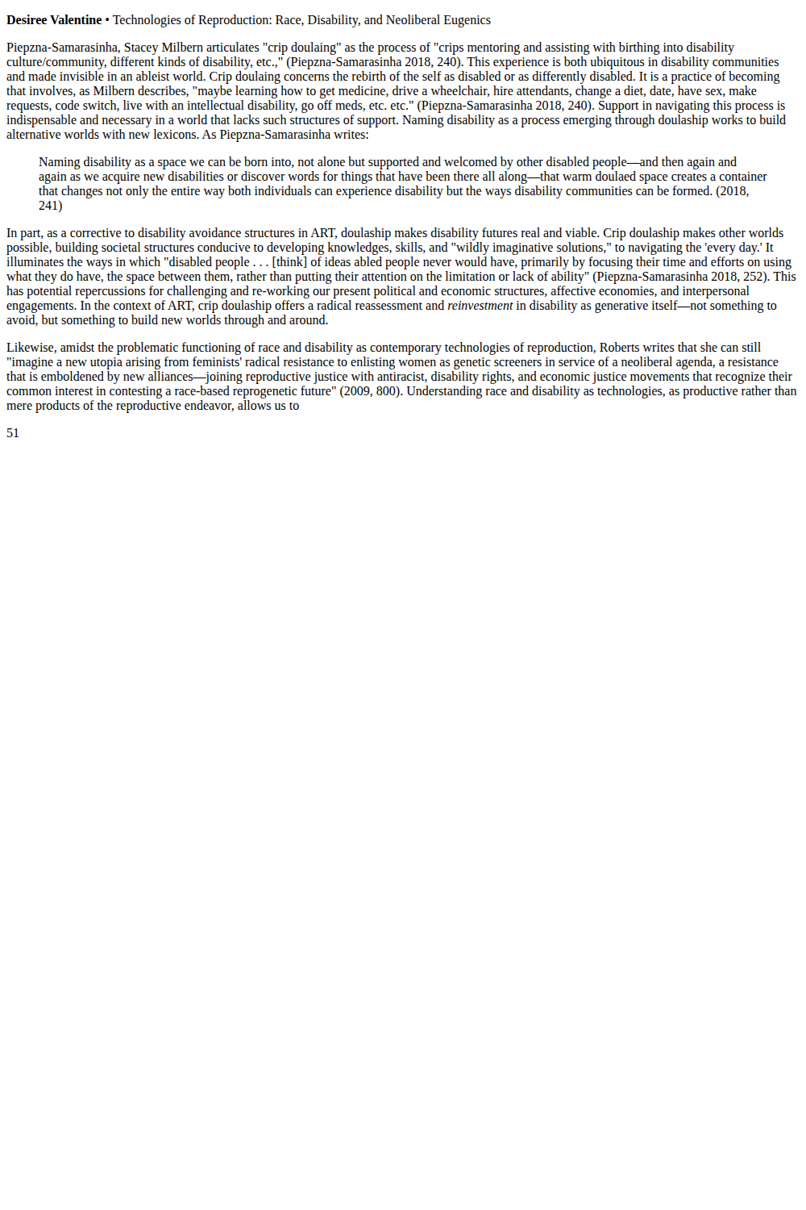Desiree Valentine • Technologies of Reproduction: Race, Disability, and Neoliberal Eugenics
Piepzna-Samarasinha, Stacey Milbern articulates "crip doulaing" as the process of "crips mentoring and assisting with birthing into disability culture/community, different kinds of disability, etc.," (Piepzna-Samarasinha 2018, 240). This experience is both ubiquitous in disability communities and made invisible in an ableist world. Crip doulaing concerns the rebirth of the self as disabled or as differently disabled. It is a practice of becoming that involves, as Milbern describes, "maybe learning how to get medicine, drive a wheelchair, hire attendants, change a diet, date, have sex, make requests, code switch, live with an intellectual disability, go off meds, etc. etc." (Piepzna-Samarasinha 2018, 240). Support in navigating this process is indispensable and necessary in a world that lacks such structures of support. Naming disability as a process emerging through doulaship works to build alternative worlds with new lexicons. As Piepzna-Samarasinha writes:
Naming disability as a space we can be born into, not alone but supported and welcomed by other disabled people—and then again and again as we acquire new disabilities or discover words for things that have been there all along—that warm doulaed space creates a container that changes not only the entire way both individuals can experience disability but the ways disability communities can be formed. (2018, 241)
In part, as a corrective to disability avoidance structures in ART, doulaship makes disability futures real and viable. Crip doulaship makes other worlds possible, building societal structures conducive to developing knowledges, skills, and "wildly imaginative solutions," to navigating the 'every day.' It illuminates the ways in which "disabled people . . . [think] of ideas abled people never would have, primarily by focusing their time and efforts on using what they do have, the space between them, rather than putting their attention on the limitation or lack of ability" (Piepzna-Samarasinha 2018, 252). This has potential repercussions for challenging and re-working our present political and economic structures, affective economies, and interpersonal engagements. In the context of ART, crip doulaship offers a radical reassessment and reinvestment in disability as generative itself—not something to avoid, but something to build new worlds through and around.
Likewise, amidst the problematic functioning of race and disability as contemporary technologies of reproduction, Roberts writes that she can still "imagine a new utopia arising from feminists' radical resistance to enlisting women as genetic screeners in service of a neoliberal agenda, a resistance that is emboldened by new alliances—joining reproductive justice with antiracist, disability rights, and economic justice movements that recognize their common interest in contesting a race-based reprogenetic future" (2009, 800). Understanding race and disability as technologies, as productive rather than mere products of the reproductive endeavor, allows us to
51